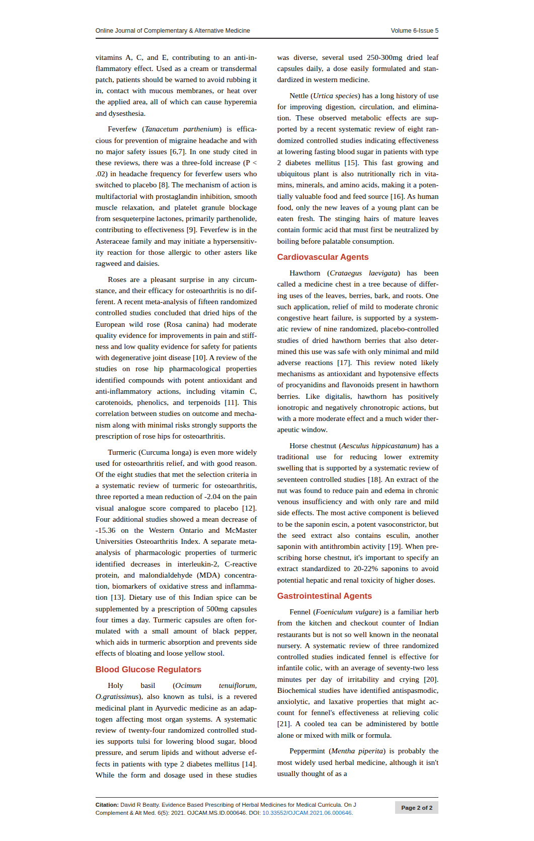Online Journal of Complementary & Alternative Medicine
Volume 6-Issue 5
vitamins A, C, and E, contributing to an anti-inflammatory effect. Used as a cream or transdermal patch, patients should be warned to avoid rubbing it in, contact with mucous membranes, or heat over the applied area, all of which can cause hyperemia and dysesthesia.
Feverfew (Tanacetum parthenium) is efficacious for prevention of migraine headache and with no major safety issues [6,7]. In one study cited in these reviews, there was a three-fold increase (P < .02) in headache frequency for feverfew users who switched to placebo [8]. The mechanism of action is multifactorial with prostaglandin inhibition, smooth muscle relaxation, and platelet granule blockage from sesqueterpine lactones, primarily parthenolide, contributing to effectiveness [9]. Feverfew is in the Asteraceae family and may initiate a hypersensitivity reaction for those allergic to other asters like ragweed and daisies.
Roses are a pleasant surprise in any circumstance, and their efficacy for osteoarthritis is no different. A recent meta-analysis of fifteen randomized controlled studies concluded that dried hips of the European wild rose (Rosa canina) had moderate quality evidence for improvements in pain and stiffness and low quality evidence for safety for patients with degenerative joint disease [10]. A review of the studies on rose hip pharmacological properties identified compounds with potent antioxidant and anti-inflammatory actions, including vitamin C, carotenoids, phenolics, and terpenoids [11]. This correlation between studies on outcome and mechanism along with minimal risks strongly supports the prescription of rose hips for osteoarthritis.
Turmeric (Curcuma longa) is even more widely used for osteoarthritis relief, and with good reason. Of the eight studies that met the selection criteria in a systematic review of turmeric for osteoarthritis, three reported a mean reduction of -2.04 on the pain visual analogue score compared to placebo [12]. Four additional studies showed a mean decrease of -15.36 on the Western Ontario and McMaster Universities Osteoarthritis Index. A separate meta-analysis of pharmacologic properties of turmeric identified decreases in interleukin-2, C-reactive protein, and malondialdehyde (MDA) concentration, biomarkers of oxidative stress and inflammation [13]. Dietary use of this Indian spice can be supplemented by a prescription of 500mg capsules four times a day. Turmeric capsules are often formulated with a small amount of black pepper, which aids in turmeric absorption and prevents side effects of bloating and loose yellow stool.
Blood Glucose Regulators
Holy basil (Ocimum tenuiflorum, O.gratissimus), also known as tulsi, is a revered medicinal plant in Ayurvedic medicine as an adaptogen affecting most organ systems. A systematic review of twenty-four randomized controlled studies supports tulsi for lowering blood sugar, blood pressure, and serum lipids and without adverse effects in patients with type 2 diabetes mellitus [14]. While the form and dosage used in these studies was diverse, several used 250-300mg dried leaf capsules daily, a dose easily formulated and standardized in western medicine.
Nettle (Urtica species) has a long history of use for improving digestion, circulation, and elimination. These observed metabolic effects are supported by a recent systematic review of eight randomized controlled studies indicating effectiveness at lowering fasting blood sugar in patients with type 2 diabetes mellitus [15]. This fast growing and ubiquitous plant is also nutritionally rich in vitamins, minerals, and amino acids, making it a potentially valuable food and feed source [16]. As human food, only the new leaves of a young plant can be eaten fresh. The stinging hairs of mature leaves contain formic acid that must first be neutralized by boiling before palatable consumption.
Cardiovascular Agents
Hawthorn (Crataegus laevigata) has been called a medicine chest in a tree because of differing uses of the leaves, berries, bark, and roots. One such application, relief of mild to moderate chronic congestive heart failure, is supported by a systematic review of nine randomized, placebo-controlled studies of dried hawthorn berries that also determined this use was safe with only minimal and mild adverse reactions [17]. This review noted likely mechanisms as antioxidant and hypotensive effects of procyanidins and flavonoids present in hawthorn berries. Like digitalis, hawthorn has positively ionotropic and negatively chronotropic actions, but with a more moderate effect and a much wider therapeutic window.
Horse chestnut (Aesculus hippicastanum) has a traditional use for reducing lower extremity swelling that is supported by a systematic review of seventeen controlled studies [18]. An extract of the nut was found to reduce pain and edema in chronic venous insufficiency and with only rare and mild side effects. The most active component is believed to be the saponin escin, a potent vasoconstrictor, but the seed extract also contains esculin, another saponin with antithrombin activity [19]. When prescribing horse chestnut, it's important to specify an extract standardized to 20-22% saponins to avoid potential hepatic and renal toxicity of higher doses.
Gastrointestinal Agents
Fennel (Foeniculum vulgare) is a familiar herb from the kitchen and checkout counter of Indian restaurants but is not so well known in the neonatal nursery. A systematic review of three randomized controlled studies indicated fennel is effective for infantile colic, with an average of seventy-two less minutes per day of irritability and crying [20]. Biochemical studies have identified antispasmodic, anxiolytic, and laxative properties that might account for fennel's effectiveness at relieving colic [21]. A cooled tea can be administered by bottle alone or mixed with milk or formula.
Peppermint (Mentha piperita) is probably the most widely used herbal medicine, although it isn't usually thought of as a
Citation: David R Beatty. Evidence Based Prescribing of Herbal Medicines for Medical Curricula. On J Complement & Alt Med. 6(5): 2021. OJCAM.MS.ID.000646. DOI: 10.33552/OJCAM.2021.06.000646.
Page 2 of 2